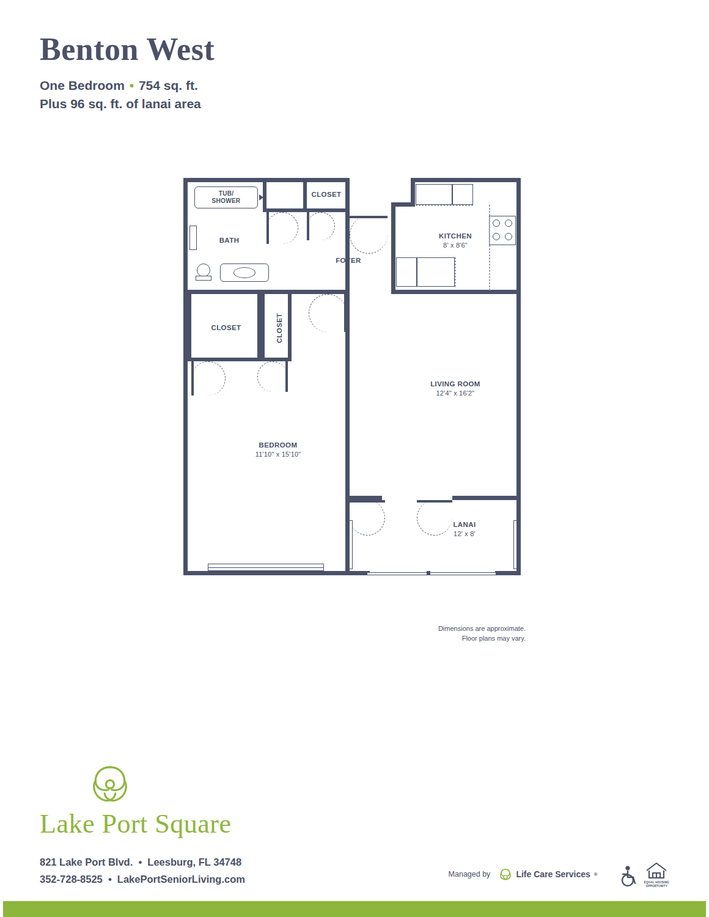Benton West
One Bedroom • 754 sq. ft.
Plus 96 sq. ft. of lanai area
TUB/
SHOWER
CLOSET
BATH
FOYER
KITCHEN 8' x 8'6"
LIVING ROOM 12'4" x 16'2"
BEDROOM 11'10" x 15'10"
CLOSET
CLOSET
LANAI 12' x 8'
Dimensions are approximate.
Floor plans may vary.
Lake Port Square
821 Lake Port Blvd. • Leesburg, FL 34748
352-728-8525 • LakePortSeniorLiving.com
Managed by Life Care Services®
EQUAL HOUSING
OPPORTUNITY